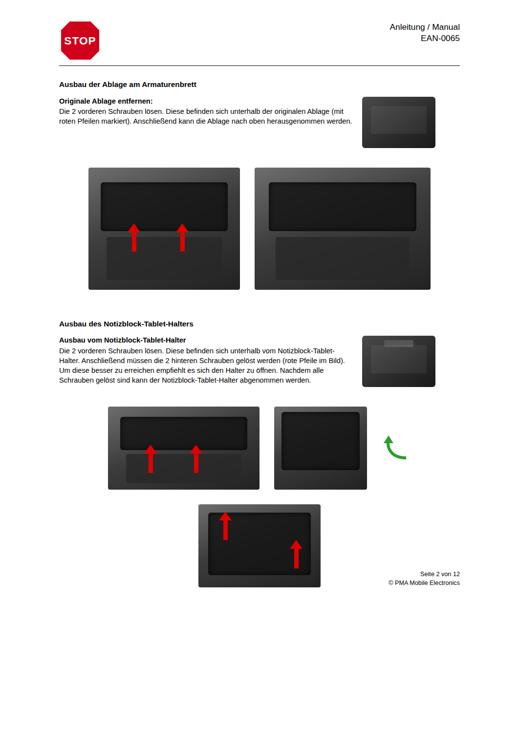STOP
Anleitung / Manual
EAN-0065
Ausbau der Ablage am Armaturenbrett
Originale Ablage entfernen:
Die 2 vorderen Schrauben lösen. Diese befinden sich unterhalb der originalen Ablage (mit roten Pfeilen markiert). Anschließend kann die Ablage nach oben herausgenommen werden.
Ausbau des Notizblock-Tablet-Halters
Ausbau vom Notizblock-Tablet-Halter
Die 2 vorderen Schrauben lösen. Diese befinden sich unterhalb vom Notizblock-Tablet-Halter. Anschließend müssen die 2 hinteren Schrauben gelöst werden (rote Pfeile im Bild). Um diese besser zu erreichen empfiehlt es sich den Halter zu öffnen. Nachdem alle Schrauben gelöst sind kann der Notizblock-Tablet-Halter abgenommen werden.
Seite 2 von 12
© PMA Mobile Electronics